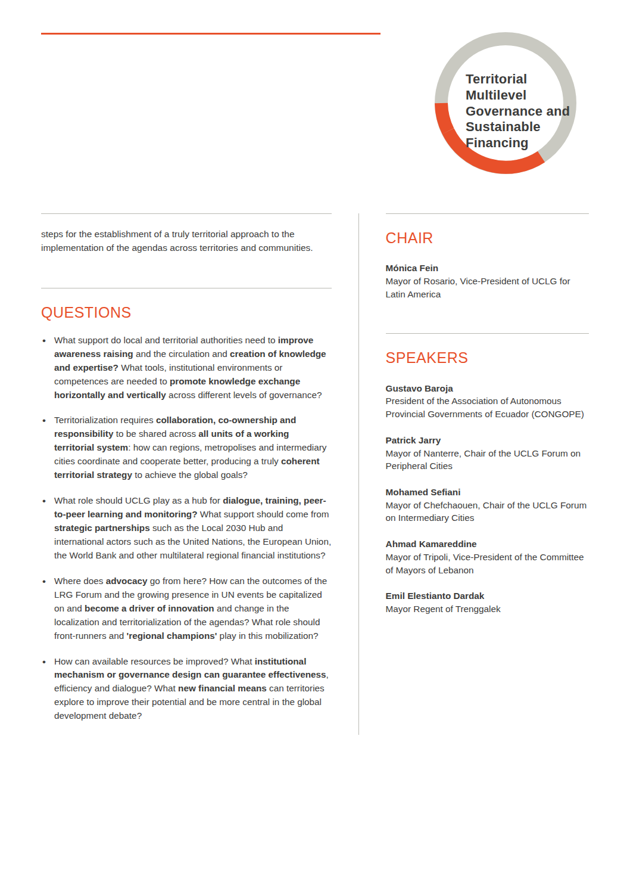Territorial
Multilevel
Governance and
Sustainable
Financing
steps for the establishment of a truly territorial approach to the implementation of the agendas across territories and communities.
Questions
What support do local and territorial authorities need to improve awareness raising and the circulation and creation of knowledge and expertise? What tools, institutional environments or competences are needed to promote knowledge exchange horizontally and vertically across different levels of governance?
Territorialization requires collaboration, co-ownership and responsibility to be shared across all units of a working territorial system: how can regions, metropolises and intermediary cities coordinate and cooperate better, producing a truly coherent territorial strategy to achieve the global goals?
What role should UCLG play as a hub for dialogue, training, peer-to-peer learning and monitoring? What support should come from strategic partnerships such as the Local 2030 Hub and international actors such as the United Nations, the European Union, the World Bank and other multilateral regional financial institutions?
Where does advocacy go from here? How can the outcomes of the LRG Forum and the growing presence in UN events be capitalized on and become a driver of innovation and change in the localization and territorialization of the agendas? What role should front-runners and 'regional champions' play in this mobilization?
How can available resources be improved? What institutional mechanism or governance design can guarantee effectiveness, efficiency and dialogue? What new financial means can territories explore to improve their potential and be more central in the global development debate?
Chair
Mónica Fein
Mayor of Rosario, Vice-President of UCLG for Latin America
Speakers
Gustavo Baroja
President of the Association of Autonomous Provincial Governments of Ecuador (CONGOPE)
Patrick Jarry
Mayor of Nanterre, Chair of the UCLG Forum on Peripheral Cities
Mohamed Sefiani
Mayor of Chefchaouen, Chair of the UCLG Forum on Intermediary Cities
Ahmad Kamareddine
Mayor of Tripoli, Vice-President of the Committee of Mayors of Lebanon
Emil Elestianto Dardak
Mayor Regent of Trenggalek